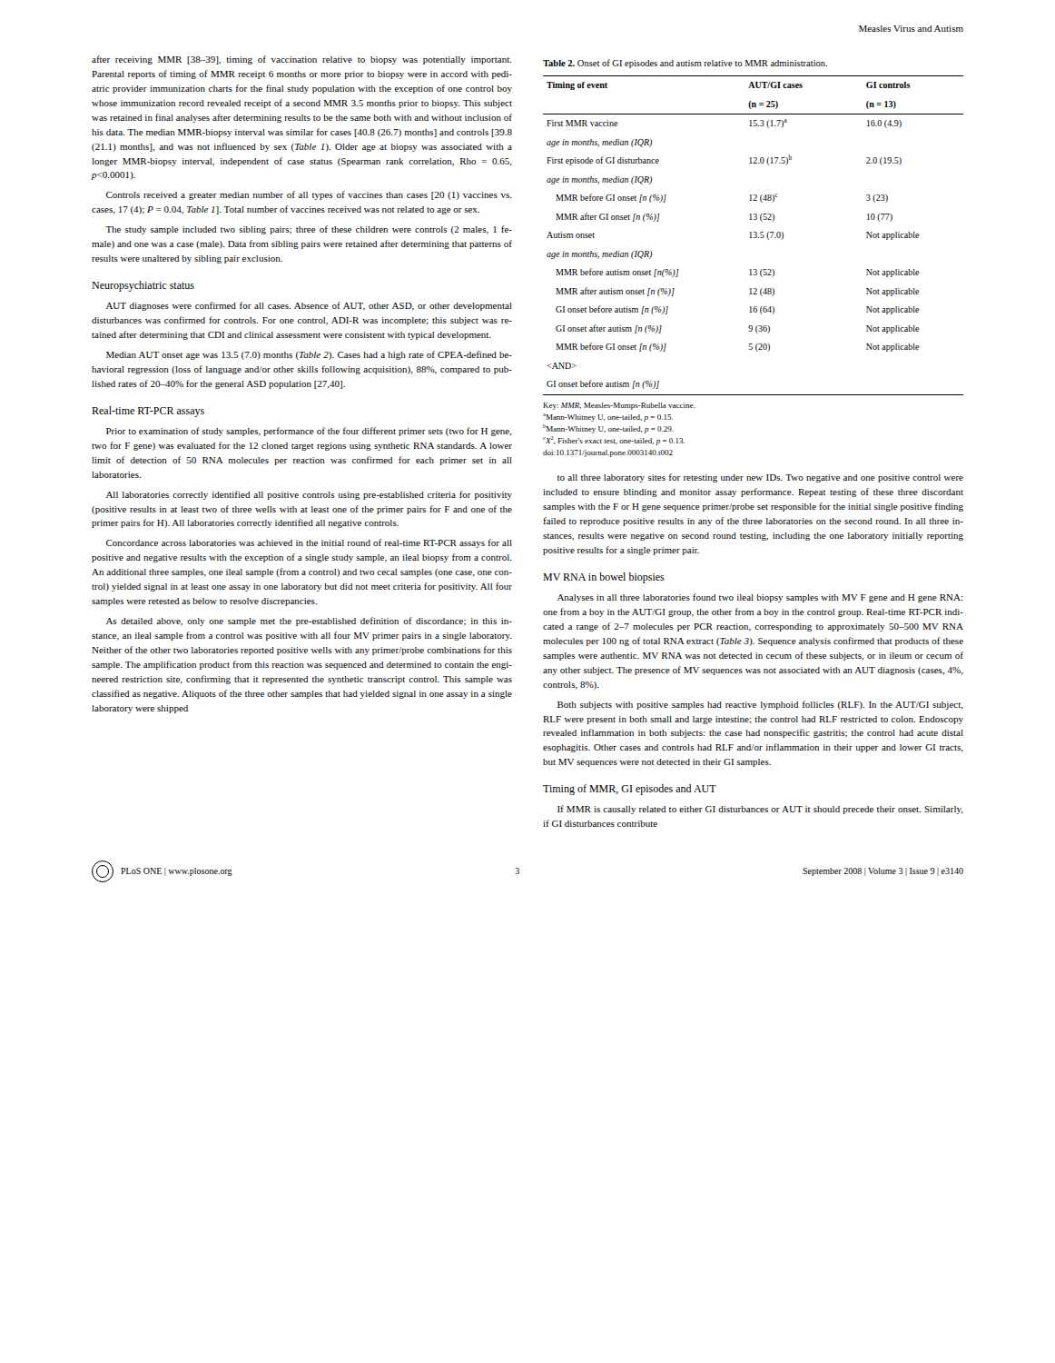Measles Virus and Autism
after receiving MMR [38–39], timing of vaccination relative to biopsy was potentially important. Parental reports of timing of MMR receipt 6 months or more prior to biopsy were in accord with pediatric provider immunization charts for the final study population with the exception of one control boy whose immunization record revealed receipt of a second MMR 3.5 months prior to biopsy. This subject was retained in final analyses after determining results to be the same both with and without inclusion of his data. The median MMR-biopsy interval was similar for cases [40.8 (26.7) months] and controls [39.8 (21.1) months], and was not influenced by sex (Table 1). Older age at biopsy was associated with a longer MMR-biopsy interval, independent of case status (Spearman rank correlation, Rho = 0.65, p<0.0001).
Controls received a greater median number of all types of vaccines than cases [20 (1) vaccines vs. cases, 17 (4); P = 0.04, Table 1]. Total number of vaccines received was not related to age or sex.
The study sample included two sibling pairs; three of these children were controls (2 males, 1 female) and one was a case (male). Data from sibling pairs were retained after determining that patterns of results were unaltered by sibling pair exclusion.
Neuropsychiatric status
AUT diagnoses were confirmed for all cases. Absence of AUT, other ASD, or other developmental disturbances was confirmed for controls. For one control, ADI-R was incomplete; this subject was retained after determining that CDI and clinical assessment were consistent with typical development.
Median AUT onset age was 13.5 (7.0) months (Table 2). Cases had a high rate of CPEA-defined behavioral regression (loss of language and/or other skills following acquisition), 88%, compared to published rates of 20–40% for the general ASD population [27,40].
Real-time RT-PCR assays
Prior to examination of study samples, performance of the four different primer sets (two for H gene, two for F gene) was evaluated for the 12 cloned target regions using synthetic RNA standards. A lower limit of detection of 50 RNA molecules per reaction was confirmed for each primer set in all laboratories.
All laboratories correctly identified all positive controls using pre-established criteria for positivity (positive results in at least two of three wells with at least one of the primer pairs for F and one of the primer pairs for H). All laboratories correctly identified all negative controls.
Concordance across laboratories was achieved in the initial round of real-time RT-PCR assays for all positive and negative results with the exception of a single study sample, an ileal biopsy from a control. An additional three samples, one ileal sample (from a control) and two cecal samples (one case, one control) yielded signal in at least one assay in one laboratory but did not meet criteria for positivity. All four samples were retested as below to resolve discrepancies.
As detailed above, only one sample met the pre-established definition of discordance; in this instance, an ileal sample from a control was positive with all four MV primer pairs in a single laboratory. Neither of the other two laboratories reported positive wells with any primer/probe combinations for this sample. The amplification product from this reaction was sequenced and determined to contain the engineered restriction site, confirming that it represented the synthetic transcript control. This sample was classified as negative. Aliquots of the three other samples that had yielded signal in one assay in a single laboratory were shipped
Table 2. Onset of GI episodes and autism relative to MMR administration.
| Timing of event | AUT/GI cases | GI controls |
| --- | --- | --- |
| | (n = 25) | (n = 13) |
| First MMR vaccine | 15.3 (1.7) a | 16.0 (4.9) |
| age in months, median (IQR) | | |
| First episode of GI disturbance | 12.0 (17.5) b | 2.0 (19.5) |
| age in months, median (IQR) | | |
| MMR before GI onset [n (%)] | 12 (48) c | 3 (23) |
| MMR after GI onset [n (%)] | 13 (52) | 10 (77) |
| Autism onset | 13.5 (7.0) | Not applicable |
| age in months, median (IQR) | | |
| MMR before autism onset [n(%)] | 13 (52) | Not applicable |
| MMR after autism onset [n (%)] | 12 (48) | Not applicable |
| GI onset before autism [n (%)] | 16 (64) | Not applicable |
| GI onset after autism [n (%)] | 9 (36) | Not applicable |
| MMR before GI onset [n (%)] | 5 (20) | Not applicable |
| <AND> | | |
| GI onset before autism [n (%)] | | |
Key: MMR, Measles-Mumps-Rubella vaccine.
aMann-Whitney U, one-tailed, p = 0.15.
bMann-Whitney U, one-tailed, p = 0.29.
cX2, Fisher's exact test, one-tailed, p = 0.13.
doi:10.1371/journal.pone.0003140.t002
to all three laboratory sites for retesting under new IDs. Two negative and one positive control were included to ensure blinding and monitor assay performance. Repeat testing of these three discordant samples with the F or H gene sequence primer/probe set responsible for the initial single positive finding failed to reproduce positive results in any of the three laboratories on the second round. In all three instances, results were negative on second round testing, including the one laboratory initially reporting positive results for a single primer pair.
MV RNA in bowel biopsies
Analyses in all three laboratories found two ileal biopsy samples with MV F gene and H gene RNA: one from a boy in the AUT/GI group, the other from a boy in the control group. Real-time RT-PCR indicated a range of 2–7 molecules per PCR reaction, corresponding to approximately 50–500 MV RNA molecules per 100 ng of total RNA extract (Table 3). Sequence analysis confirmed that products of these samples were authentic. MV RNA was not detected in cecum of these subjects, or in ileum or cecum of any other subject. The presence of MV sequences was not associated with an AUT diagnosis (cases, 4%, controls, 8%).
Both subjects with positive samples had reactive lymphoid follicles (RLF). In the AUT/GI subject, RLF were present in both small and large intestine; the control had RLF restricted to colon. Endoscopy revealed inflammation in both subjects: the case had nonspecific gastritis; the control had acute distal esophagitis. Other cases and controls had RLF and/or inflammation in their upper and lower GI tracts, but MV sequences were not detected in their GI samples.
Timing of MMR, GI episodes and AUT
If MMR is causally related to either GI disturbances or AUT it should precede their onset. Similarly, if GI disturbances contribute
PLoS ONE | www.plosone.org
3
September 2008 | Volume 3 | Issue 9 | e3140